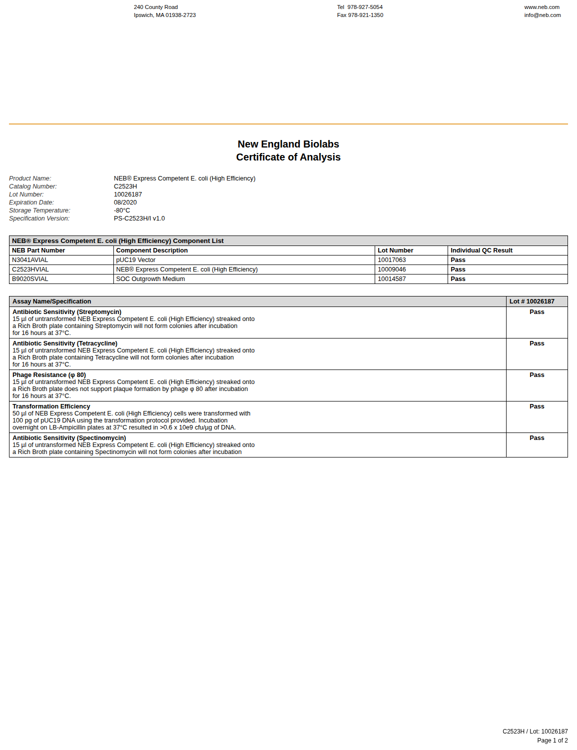240 County Road
Ipswich, MA 01938-2723
Tel 978-927-5054
Fax 978-921-1350
www.neb.com
info@neb.com
New England Biolabs Certificate of Analysis
| Product Name: | NEB® Express Competent E. coli (High Efficiency) |
| Catalog Number: | C2523H |
| Lot Number: | 10026187 |
| Expiration Date: | 08/2020 |
| Storage Temperature: | -80°C |
| Specification Version: | PS-C2523H/I v1.0 |
| NEB® Express Competent E. coli (High Efficiency) Component List |
| --- |
| NEB Part Number | Component Description | Lot Number | Individual QC Result |
| N3041AVIAL | pUC19 Vector | 10017063 | Pass |
| C2523HVIAL | NEB® Express Competent E. coli (High Efficiency) | 10009046 | Pass |
| B9020SVIAL | SOC Outgrowth Medium | 10014587 | Pass |
| Assay Name/Specification | Lot # 10026187 |
| --- | --- |
| Antibiotic Sensitivity (Streptomycin) 15 µl of untransformed NEB Express Competent E. coli (High Efficiency) streaked onto a Rich Broth plate containing Streptomycin will not form colonies after incubation for 16 hours at 37°C. | Pass |
| Antibiotic Sensitivity (Tetracycline) 15 µl of untransformed NEB Express Competent E. coli (High Efficiency) streaked onto a Rich Broth plate containing Tetracycline will not form colonies after incubation for 16 hours at 37°C. | Pass |
| Phage Resistance (φ 80) 15 µl of untransformed NEB Express Competent E. coli (High Efficiency) streaked onto a Rich Broth plate does not support plaque formation by phage φ 80 after incubation for 16 hours at 37°C. | Pass |
| Transformation Efficiency 50 µl of NEB Express Competent E. coli (High Efficiency) cells were transformed with 100 pg of pUC19 DNA using the transformation protocol provided. Incubation overnight on LB-Ampicillin plates at 37°C resulted in >0.6 x 10e9 cfu/µg of DNA. | Pass |
| Antibiotic Sensitivity (Spectinomycin) 15 µl of untransformed NEB Express Competent E. coli (High Efficiency) streaked onto a Rich Broth plate containing Spectinomycin will not form colonies after incubation | Pass |
C2523H / Lot: 10026187
Page 1 of 2